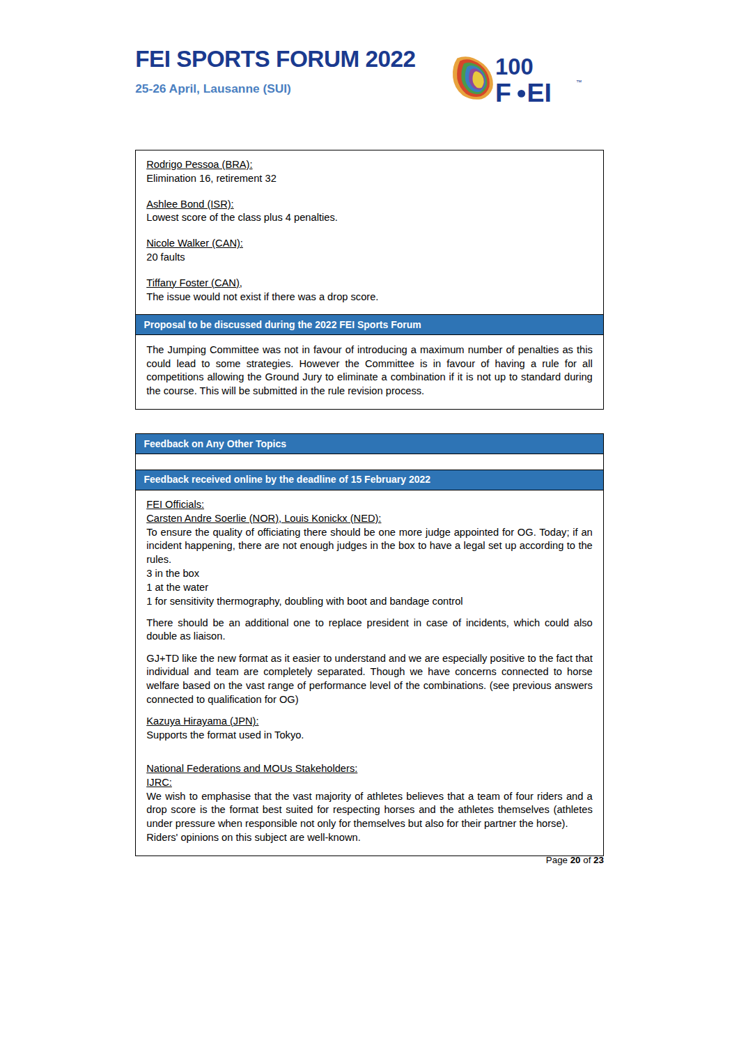FEI SPORTS FORUM 2022
25-26 April, Lausanne (SUI)
100 F EI ™
Rodrigo Pessoa (BRA):
Elimination 16, retirement 32
Ashlee Bond (ISR):
Lowest score of the class plus 4 penalties.
Nicole Walker (CAN):
20 faults
Tiffany Foster (CAN),
The issue would not exist if there was a drop score.
Proposal to be discussed during the 2022 FEI Sports Forum
The Jumping Committee was not in favour of introducing a maximum number of penalties as this could lead to some strategies. However the Committee is in favour of having a rule for all competitions allowing the Ground Jury to eliminate a combination if it is not up to standard during the course. This will be submitted in the rule revision process.
Feedback on Any Other Topics
Feedback received online by the deadline of 15 February 2022
FEI Officials:
Carsten Andre Soerlie (NOR), Louis Konickx (NED):
To ensure the quality of officiating there should be one more judge appointed for OG. Today; if an incident happening, there are not enough judges in the box to have a legal set up according to the rules.
3 in the box
1 at the water
1 for sensitivity thermography, doubling with boot and bandage control
There should be an additional one to replace president in case of incidents, which could also double as liaison.
GJ+TD like the new format as it easier to understand and we are especially positive to the fact that individual and team are completely separated. Though we have concerns connected to horse welfare based on the vast range of performance level of the combinations. (see previous answers connected to qualification for OG)
Kazuya Hirayama (JPN):
Supports the format used in Tokyo.
National Federations and MOUs Stakeholders:
IJRC:
We wish to emphasise that the vast majority of athletes believes that a team of four riders and a drop score is the format best suited for respecting horses and the athletes themselves (athletes under pressure when responsible not only for themselves but also for their partner the horse).
Riders' opinions on this subject are well-known.
Page 20 of 23